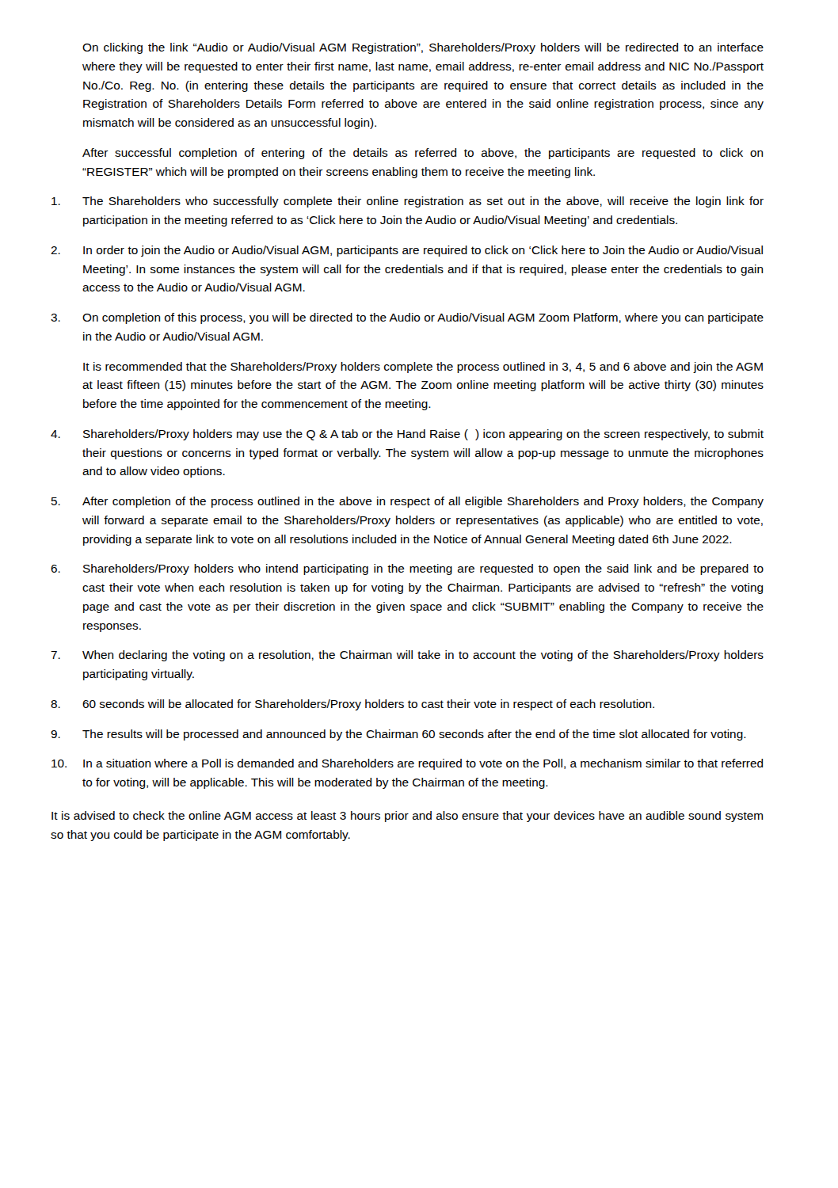On clicking the link “Audio or Audio/Visual AGM Registration”, Shareholders/Proxy holders will be redirected to an interface where they will be requested to enter their first name, last name, email address, re-enter email address and NIC No./Passport No./Co. Reg. No. (in entering these details the participants are required to ensure that correct details as included in the Registration of Shareholders Details Form referred to above are entered in the said online registration process, since any mismatch will be considered as an unsuccessful login).
After successful completion of entering of the details as referred to above, the participants are requested to click on “REGISTER” which will be prompted on their screens enabling them to receive the meeting link.
The Shareholders who successfully complete their online registration as set out in the above, will receive the login link for participation in the meeting referred to as ‘Click here to Join the Audio or Audio/Visual Meeting’ and credentials.
In order to join the Audio or Audio/Visual AGM, participants are required to click on ‘Click here to Join the Audio or Audio/Visual Meeting’. In some instances the system will call for the credentials and if that is required, please enter the credentials to gain access to the Audio or Audio/Visual AGM.
On completion of this process, you will be directed to the Audio or Audio/Visual AGM Zoom Platform, where you can participate in the Audio or Audio/Visual AGM.
It is recommended that the Shareholders/Proxy holders complete the process outlined in 3, 4, 5 and 6 above and join the AGM at least fifteen (15) minutes before the start of the AGM. The Zoom online meeting platform will be active thirty (30) minutes before the time appointed for the commencement of the meeting.
Shareholders/Proxy holders may use the Q & A tab or the Hand Raise ( ) icon appearing on the screen respectively, to submit their questions or concerns in typed format or verbally. The system will allow a pop-up message to unmute the microphones and to allow video options.
After completion of the process outlined in the above in respect of all eligible Shareholders and Proxy holders, the Company will forward a separate email to the Shareholders/Proxy holders or representatives (as applicable) who are entitled to vote, providing a separate link to vote on all resolutions included in the Notice of Annual General Meeting dated 6th June 2022.
Shareholders/Proxy holders who intend participating in the meeting are requested to open the said link and be prepared to cast their vote when each resolution is taken up for voting by the Chairman. Participants are advised to “refresh” the voting page and cast the vote as per their discretion in the given space and click “SUBMIT” enabling the Company to receive the responses.
When declaring the voting on a resolution, the Chairman will take in to account the voting of the Shareholders/Proxy holders participating virtually.
60 seconds will be allocated for Shareholders/Proxy holders to cast their vote in respect of each resolution.
The results will be processed and announced by the Chairman 60 seconds after the end of the time slot allocated for voting.
In a situation where a Poll is demanded and Shareholders are required to vote on the Poll, a mechanism similar to that referred to for voting, will be applicable. This will be moderated by the Chairman of the meeting.
It is advised to check the online AGM access at least 3 hours prior and also ensure that your devices have an audible sound system so that you could be participate in the AGM comfortably.